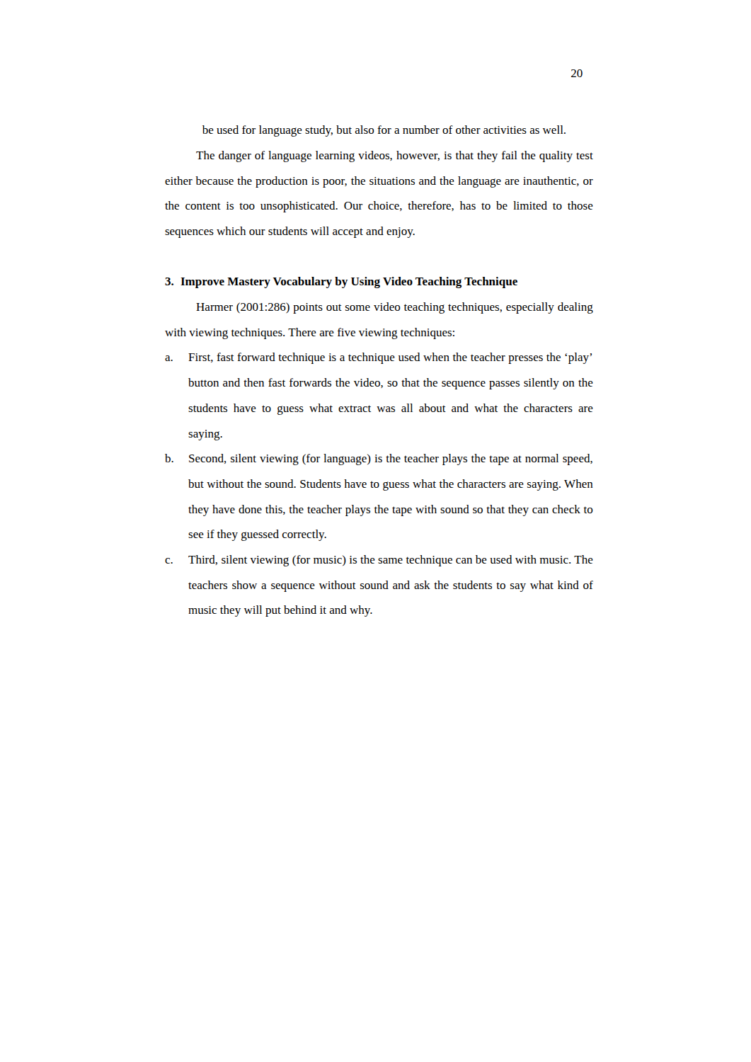20
be used for language study, but also for a number of other activities as well.
The danger of language learning videos, however, is that they fail the quality test either because the production is poor, the situations and the language are inauthentic, or the content is too unsophisticated. Our choice, therefore, has to be limited to those sequences which our students will accept and enjoy.
3. Improve Mastery Vocabulary by Using Video Teaching Technique
Harmer (2001:286) points out some video teaching techniques, especially dealing with viewing techniques. There are five viewing techniques:
a. First, fast forward technique is a technique used when the teacher presses the ‘play’ button and then fast forwards the video, so that the sequence passes silently on the students have to guess what extract was all about and what the characters are saying.
b. Second, silent viewing (for language) is the teacher plays the tape at normal speed, but without the sound. Students have to guess what the characters are saying. When they have done this, the teacher plays the tape with sound so that they can check to see if they guessed correctly.
c. Third, silent viewing (for music) is the same technique can be used with music. The teachers show a sequence without sound and ask the students to say what kind of music they will put behind it and why.